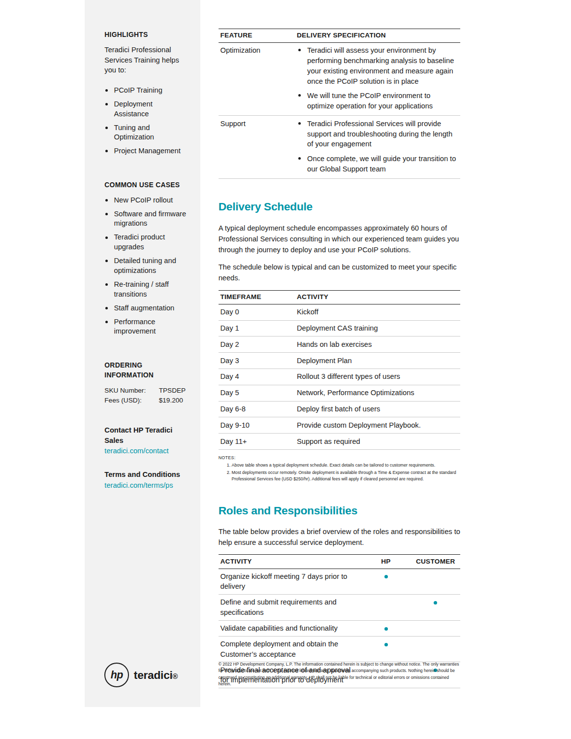HIGHLIGHTS
Teradici Professional Services Training helps you to:
PCoIP Training
Deployment Assistance
Tuning and Optimization
Project Management
COMMON USE CASES
New PCoIP rollout
Software and firmware migrations
Teradici product upgrades
Detailed tuning and optimizations
Re-training / staff transitions
Staff augmentation
Performance improvement
ORDERING INFORMATION
SKU Number: TPSDEP
Fees (USD):$19.200
Contact HP Teradici Sales teradici.com/contact
Terms and Conditions teradici.com/terms/ps
| FEATURE | DELIVERY SPECIFICATION |
| --- | --- |
| Optimization | Teradici will assess your environment by performing benchmarking analysis to baseline your existing environment and measure again once the PCoIP solution is in place We will tune the PCoIP environment to optimize operation for your applications |
| Support | Teradici Professional Services will provide support and troubleshooting during the length of your engagement Once complete, we will guide your transition to our Global Support team |
Delivery Schedule
A typical deployment schedule encompasses approximately 60 hours of Professional Services consulting in which our experienced team guides you through the journey to deploy and use your PCoIP solutions.
The schedule below is typical and can be customized to meet your specific needs.
| TIMEFRAME | ACTIVITY |
| --- | --- |
| Day 0 | Kickoff |
| Day 1 | Deployment CAS training |
| Day 2 | Hands on lab exercises |
| Day 3 | Deployment Plan |
| Day 4 | Rollout 3 different types of users |
| Day 5 | Network, Performance Optimizations |
| Day 6-8 | Deploy first batch of users |
| Day 9-10 | Provide custom Deployment Playbook. |
| Day 11+ | Support as required |
NOTES:
Above table shows a typical deployment schedule. Exact details can be tailored to customer requirements.
Most deployments occur remotely. Onsite deployment is available through a Time & Expense contract at the standard Professional Services fee (USD $250/hr). Additional fees will apply if cleared personnel are required.
Roles and Responsibilities
The table below provides a brief overview of the roles and responsibilities to help ensure a successful service deployment.
| ACTIVITY | HP | CUSTOMER |
| --- | --- | --- |
| Organize kickoff meeting 7 days prior to delivery | | |
| Define and submit requirements and specifications | | |
| Validate capabilities and functionality | | |
| Complete deployment and obtain the Customer’s acceptance | | |
| Provide final acceptance of and approval for implementation prior to deployment | | |
hp
teradici®
© 2022 HP Development Company, L.P. The information contained herein is subject to change without notice. The only warranties for HP products are set forth in the express limited warranty statements accompanying such products. Nothing herein should be construed as constituting an additional warranty. HP shall not be liable for technical or editorial errors or omissions contained herein.